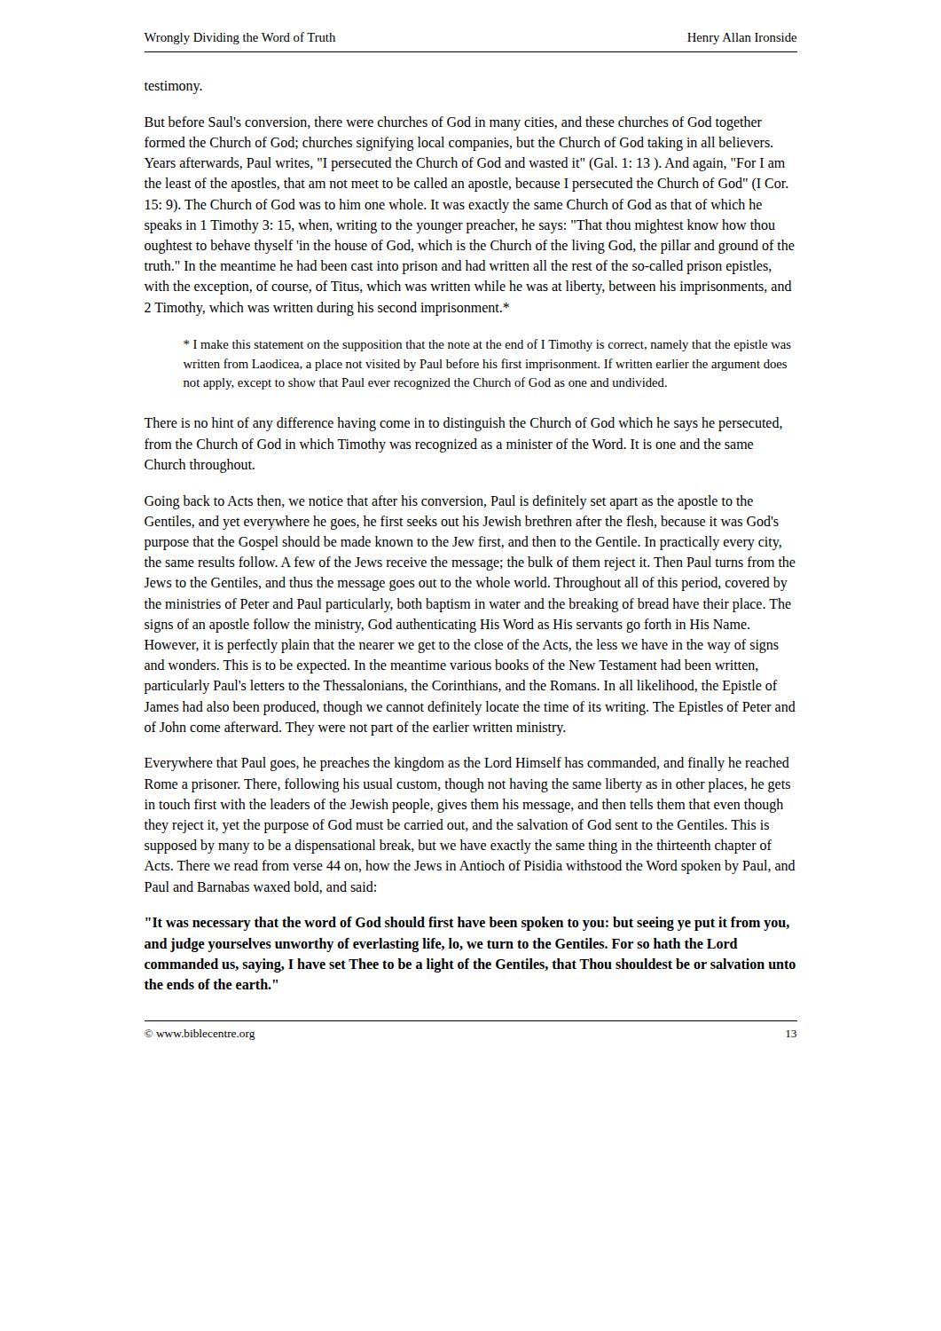Wrongly Dividing the Word of Truth Henry Allan Ironside
testimony.
But before Saul's conversion, there were churches of God in many cities, and these churches of God together formed the Church of God; churches signifying local companies, but the Church of God taking in all believers. Years afterwards, Paul writes, "I persecuted the Church of God and wasted it" (Gal. 1: 13 ). And again, "For I am the least of the apostles, that am not meet to be called an apostle, because I persecuted the Church of God" (I Cor. 15: 9). The Church of God was to him one whole. It was exactly the same Church of God as that of which he speaks in 1 Timothy 3: 15, when, writing to the younger preacher, he says: "That thou mightest know how thou oughtest to behave thyself 'in the house of God, which is the Church of the living God, the pillar and ground of the truth." In the meantime he had been cast into prison and had written all the rest of the so-called prison epistles, with the exception, of course, of Titus, which was written while he was at liberty, between his imprisonments, and 2 Timothy, which was written during his second imprisonment.*
* I make this statement on the supposition that the note at the end of I Timothy is correct, namely that the epistle was written from Laodicea, a place not visited by Paul before his first imprisonment. If written earlier the argument does not apply, except to show that Paul ever recognized the Church of God as one and undivided.
There is no hint of any difference having come in to distinguish the Church of God which he says he persecuted, from the Church of God in which Timothy was recognized as a minister of the Word. It is one and the same Church throughout.
Going back to Acts then, we notice that after his conversion, Paul is definitely set apart as the apostle to the Gentiles, and yet everywhere he goes, he first seeks out his Jewish brethren after the flesh, because it was God's purpose that the Gospel should be made known to the Jew first, and then to the Gentile. In practically every city, the same results follow. A few of the Jews receive the message; the bulk of them reject it. Then Paul turns from the Jews to the Gentiles, and thus the message goes out to the whole world. Throughout all of this period, covered by the ministries of Peter and Paul particularly, both baptism in water and the breaking of bread have their place. The signs of an apostle follow the ministry, God authenticating His Word as His servants go forth in His Name. However, it is perfectly plain that the nearer we get to the close of the Acts, the less we have in the way of signs and wonders. This is to be expected. In the meantime various books of the New Testament had been written, particularly Paul's letters to the Thessalonians, the Corinthians, and the Romans. In all likelihood, the Epistle of James had also been produced, though we cannot definitely locate the time of its writing. The Epistles of Peter and of John come afterward. They were not part of the earlier written ministry.
Everywhere that Paul goes, he preaches the kingdom as the Lord Himself has commanded, and finally he reached Rome a prisoner. There, following his usual custom, though not having the same liberty as in other places, he gets in touch first with the leaders of the Jewish people, gives them his message, and then tells them that even though they reject it, yet the purpose of God must be carried out, and the salvation of God sent to the Gentiles. This is supposed by many to be a dispensational break, but we have exactly the same thing in the thirteenth chapter of Acts. There we read from verse 44 on, how the Jews in Antioch of Pisidia withstood the Word spoken by Paul, and Paul and Barnabas waxed bold, and said:
"It was necessary that the word of God should first have been spoken to you: but seeing ye put it from you, and judge yourselves unworthy of everlasting life, lo, we turn to the Gentiles. For so hath the Lord commanded us, saying, I have set Thee to be a light of the Gentiles, that Thou shouldest be or salvation unto the ends of the earth."
© www.biblecentre.org 13